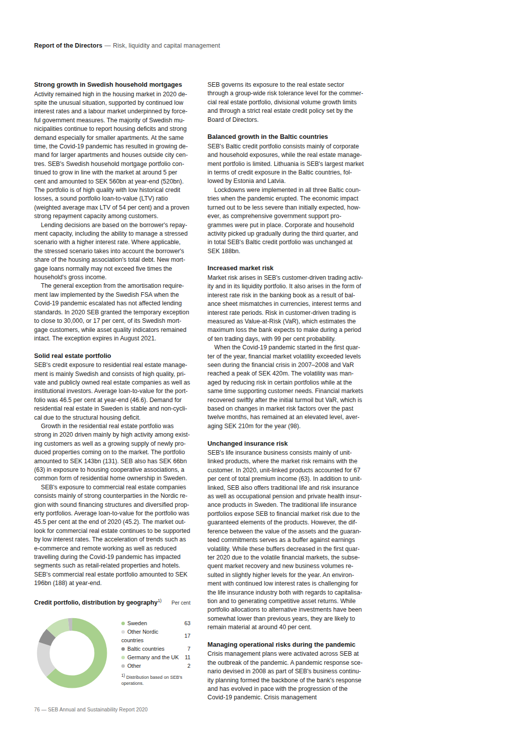Report of the Directors—Risk, liquidity and capital management
Strong growth in Swedish household mortgages
Activity remained high in the housing market in 2020 despite the unusual situation, supported by continued low interest rates and a labour market underpinned by forceful government measures. The majority of Swedish municipalities continue to report housing deficits and strong demand especially for smaller apartments. At the same time, the Covid-19 pandemic has resulted in growing demand for larger apartments and houses outside city centres. SEB's Swedish household mortgage portfolio continued to grow in line with the market at around 5 per cent and amounted to SEK 560bn at year-end (520bn). The portfolio is of high quality with low historical credit losses, a sound portfolio loan-to-value (LTV) ratio (weighted average max LTV of 54 per cent) and a proven strong repayment capacity among customers.
Lending decisions are based on the borrower's repayment capacity, including the ability to manage a stressed scenario with a higher interest rate. Where applicable, the stressed scenario takes into account the borrower's share of the housing association's total debt. New mortgage loans normally may not exceed five times the household's gross income.
The general exception from the amortisation requirement law implemented by the Swedish FSA when the Covid-19 pandemic escalated has not affected lending standards. In 2020 SEB granted the temporary exception to close to 30,000, or 17 per cent, of its Swedish mortgage customers, while asset quality indicators remained intact. The exception expires in August 2021.
Solid real estate portfolio
SEB's credit exposure to residential real estate management is mainly Swedish and consists of high quality, private and publicly owned real estate companies as well as institutional investors. Average loan-to-value for the portfolio was 46.5 per cent at year-end (46.6). Demand for residential real estate in Sweden is stable and non-cyclical due to the structural housing deficit.
Growth in the residential real estate portfolio was strong in 2020 driven mainly by high activity among existing customers as well as a growing supply of newly produced properties coming on to the market. The portfolio amounted to SEK 143bn (131). SEB also has SEK 66bn (63) in exposure to housing cooperative associations, a common form of residential home ownership in Sweden.
SEB's exposure to commercial real estate companies consists mainly of strong counterparties in the Nordic region with sound financing structures and diversified property portfolios. Average loan-to-value for the portfolio was 45.5 per cent at the end of 2020 (45.2). The market outlook for commercial real estate continues to be supported by low interest rates. The acceleration of trends such as e-commerce and remote working as well as reduced travelling during the Covid-19 pandemic has impacted segments such as retail-related properties and hotels. SEB's commercial real estate portfolio amounted to SEK 196bn (188) at year-end.
Credit portfolio, distribution by geography1) Per cent
| Sweden | 63 |
| Other Nordic countries | 17 |
| Baltic countries | 7 |
| Germany and the UK | 11 |
| Other | 2 |
1) Distribution based on SEB's operations.
SEB governs its exposure to the real estate sector through a group-wide risk tolerance level for the commercial real estate portfolio, divisional volume growth limits and through a strict real estate credit policy set by the Board of Directors.
Balanced growth in the Baltic countries
SEB's Baltic credit portfolio consists mainly of corporate and household exposures, while the real estate management portfolio is limited. Lithuania is SEB's largest market in terms of credit exposure in the Baltic countries, followed by Estonia and Latvia.
Lockdowns were implemented in all three Baltic countries when the pandemic erupted. The economic impact turned out to be less severe than initially expected, however, as comprehensive government support programmes were put in place. Corporate and household activity picked up gradually during the third quarter, and in total SEB's Baltic credit portfolio was unchanged at SEK 188bn.
Increased market risk
Market risk arises in SEB's customer-driven trading activity and in its liquidity portfolio. It also arises in the form of interest rate risk in the banking book as a result of balance sheet mismatches in currencies, interest terms and interest rate periods. Risk in customer-driven trading is measured as Value-at-Risk (VaR), which estimates the maximum loss the bank expects to make during a period of ten trading days, with 99 per cent probability.
When the Covid-19 pandemic started in the first quarter of the year, financial market volatility exceeded levels seen during the financial crisis in 2007–2008 and VaR reached a peak of SEK 420m. The volatility was managed by reducing risk in certain portfolios while at the same time supporting customer needs. Financial markets recovered swiftly after the initial turmoil but VaR, which is based on changes in market risk factors over the past twelve months, has remained at an elevated level, averaging SEK 210m for the year (98).
Unchanged insurance risk
SEB's life insurance business consists mainly of unit-linked products, where the market risk remains with the customer. In 2020, unit-linked products accounted for 67 per cent of total premium income (63). In addition to unit-linked, SEB also offers traditional life and risk insurance as well as occupational pension and private health insurance products in Sweden. The traditional life insurance portfolios expose SEB to financial market risk due to the guaranteed elements of the products. However, the difference between the value of the assets and the guaranteed commitments serves as a buffer against earnings volatility. While these buffers decreased in the first quarter 2020 due to the volatile financial markets, the subsequent market recovery and new business volumes resulted in slightly higher levels for the year. An environment with continued low interest rates is challenging for the life insurance industry both with regards to capitalisation and to generating competitive asset returns. While portfolio allocations to alternative investments have been somewhat lower than previous years, they are likely to remain material at around 40 per cent.
Managing operational risks during the pandemic
Crisis management plans were activated across SEB at the outbreak of the pandemic. A pandemic response scenario devised in 2008 as part of SEB's business continuity planning formed the backbone of the bank's response and has evolved in pace with the progression of the Covid-19 pandemic. Crisis management
76 — SEB Annual and Sustainability Report 2020